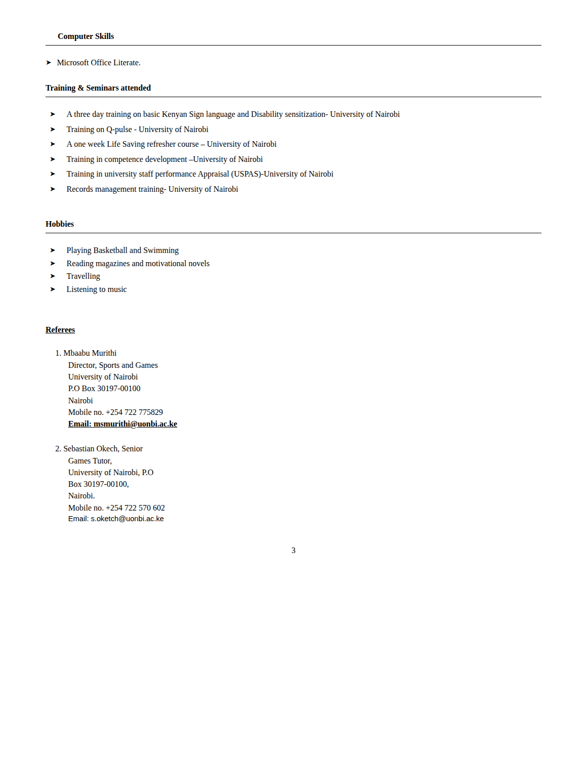Computer Skills
Microsoft Office Literate.
Training & Seminars attended
A three day training on basic Kenyan Sign language and Disability sensitization- University of Nairobi
Training on Q-pulse - University of Nairobi
A one week Life Saving refresher course – University of Nairobi
Training in competence development –University of Nairobi
Training in university staff performance Appraisal (USPAS)-University of Nairobi
Records management training- University of Nairobi
Hobbies
Playing Basketball and Swimming
Reading magazines and motivational novels
Travelling
Listening to music
Referees
Mbaabu Murithi
Director, Sports and Games
University of Nairobi
P.O Box 30197-00100
Nairobi
Mobile no. +254 722 775829
Email: msmurithi@uonbi.ac.ke
Sebastian Okech, Senior
Games Tutor,
University of Nairobi, P.O
Box 30197-00100,
Nairobi.
Mobile no. +254 722 570 602
Email: s.oketch@uonbi.ac.ke
3